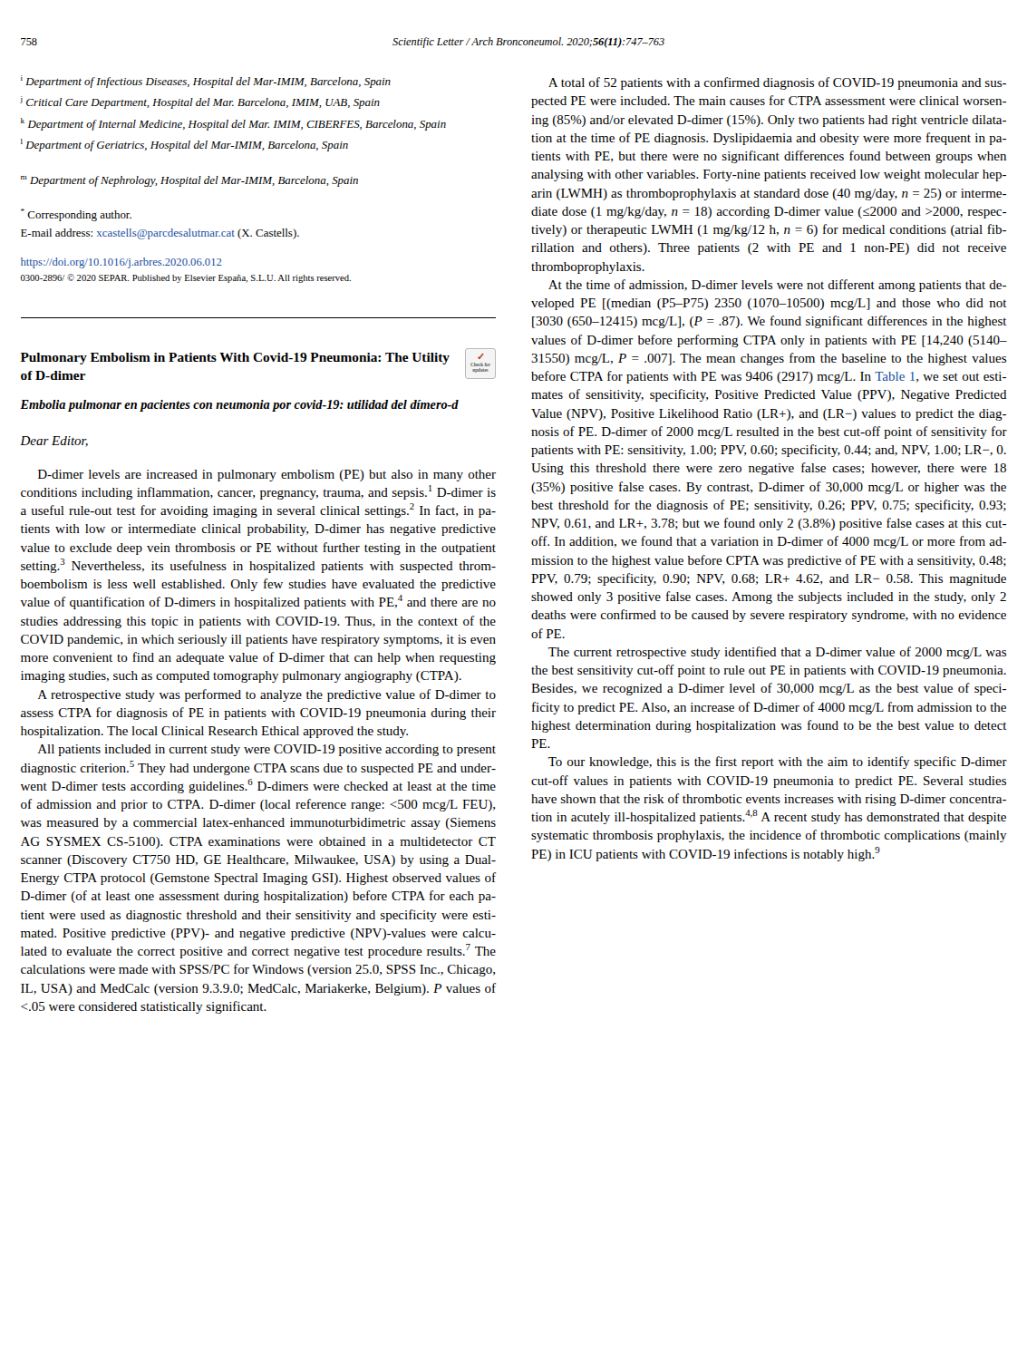758 Scientific Letter / Arch Bronconeumol. 2020;56(11):747–763
i Department of Infectious Diseases, Hospital del Mar-IMIM, Barcelona, Spain
j Critical Care Department, Hospital del Mar. Barcelona, IMIM, UAB, Spain
k Department of Internal Medicine, Hospital del Mar. IMIM, CIBERFES, Barcelona, Spain
l Department of Geriatrics, Hospital del Mar-IMIM, Barcelona, Spain
m Department of Nephrology, Hospital del Mar-IMIM, Barcelona, Spain
* Corresponding author.
E-mail address: xcastells@parcdesalutmar.cat (X. Castells).
https://doi.org/10.1016/j.arbres.2020.06.012
0300-2896/ © 2020 SEPAR. Published by Elsevier España, S.L.U. All rights reserved.
✓ Check for
updates Pulmonary Embolism in Patients With Covid-19 Pneumonia: The Utility of D-dimer
Embolia pulmonar en pacientes con neumonia por covid-19: utilidad del dímero-d
Dear Editor,
D-dimer levels are increased in pulmonary embolism (PE) but also in many other conditions including inflammation, cancer, pregnancy, trauma, and sepsis.1 D-dimer is a useful rule-out test for avoiding imaging in several clinical settings.2 In fact, in patients with low or intermediate clinical probability, D-dimer has negative predictive value to exclude deep vein thrombosis or PE without further testing in the outpatient setting.3 Nevertheless, its usefulness in hospitalized patients with suspected thromboembolism is less well established. Only few studies have evaluated the predictive value of quantification of D-dimers in hospitalized patients with PE,4 and there are no studies addressing this topic in patients with COVID-19. Thus, in the context of the COVID pandemic, in which seriously ill patients have respiratory symptoms, it is even more convenient to find an adequate value of D-dimer that can help when requesting imaging studies, such as computed tomography pulmonary angiography (CTPA).
A retrospective study was performed to analyze the predictive value of D-dimer to assess CTPA for diagnosis of PE in patients with COVID-19 pneumonia during their hospitalization. The local Clinical Research Ethical approved the study.
All patients included in current study were COVID-19 positive according to present diagnostic criterion.5 They had undergone CTPA scans due to suspected PE and underwent D-dimer tests according guidelines.6 D-dimers were checked at least at the time of admission and prior to CTPA. D-dimer (local reference range: <500 mcg/L FEU), was measured by a commercial latex-enhanced immunoturbidimetric assay (Siemens AG SYSMEX CS-5100). CTPA examinations were obtained in a multidetector CT scanner (Discovery CT750 HD, GE Healthcare, Milwaukee, USA) by using a Dual-Energy CTPA protocol (Gemstone Spectral Imaging GSI). Highest observed values of D-dimer (of at least one assessment during hospitalization) before CTPA for each patient were used as diagnostic threshold and their sensitivity and specificity were estimated. Positive predictive (PPV)- and negative predictive (NPV)-values were calculated to evaluate the correct positive and correct negative test procedure results.7 The calculations were made with SPSS/PC for Windows (version 25.0, SPSS Inc., Chicago, IL, USA) and MedCalc (version 9.3.9.0; MedCalc, Mariakerke, Belgium). P values of <.05 were considered statistically significant.
A total of 52 patients with a confirmed diagnosis of COVID-19 pneumonia and suspected PE were included. The main causes for CTPA assessment were clinical worsening (85%) and/or elevated D-dimer (15%). Only two patients had right ventricle dilatation at the time of PE diagnosis. Dyslipidaemia and obesity were more frequent in patients with PE, but there were no significant differences found between groups when analysing with other variables. Forty-nine patients received low weight molecular heparin (LWMH) as thromboprophylaxis at standard dose (40 mg/day, n = 25) or intermediate dose (1 mg/kg/day, n = 18) according D-dimer value (≤2000 and >2000, respectively) or therapeutic LWMH (1 mg/kg/12 h, n = 6) for medical conditions (atrial fibrillation and others). Three patients (2 with PE and 1 non-PE) did not receive thromboprophylaxis.
At the time of admission, D-dimer levels were not different among patients that developed PE [(median (P5–P75) 2350 (1070–10500) mcg/L] and those who did not [3030 (650–12415) mcg/L], (P = .87). We found significant differences in the highest values of D-dimer before performing CTPA only in patients with PE [14,240 (5140–31550) mcg/L, P = .007]. The mean changes from the baseline to the highest values before CTPA for patients with PE was 9406 (2917) mcg/L. In Table 1, we set out estimates of sensitivity, specificity, Positive Predicted Value (PPV), Negative Predicted Value (NPV), Positive Likelihood Ratio (LR+), and (LR−) values to predict the diagnosis of PE. D-dimer of 2000 mcg/L resulted in the best cut-off point of sensitivity for patients with PE: sensitivity, 1.00; PPV, 0.60; specificity, 0.44; and, NPV, 1.00; LR−, 0. Using this threshold there were zero negative false cases; however, there were 18 (35%) positive false cases. By contrast, D-dimer of 30,000 mcg/L or higher was the best threshold for the diagnosis of PE; sensitivity, 0.26; PPV, 0.75; specificity, 0.93; NPV, 0.61, and LR+, 3.78; but we found only 2 (3.8%) positive false cases at this cut-off. In addition, we found that a variation in D-dimer of 4000 mcg/L or more from admission to the highest value before CPTA was predictive of PE with a sensitivity, 0.48; PPV, 0.79; specificity, 0.90; NPV, 0.68; LR+ 4.62, and LR− 0.58. This magnitude showed only 3 positive false cases. Among the subjects included in the study, only 2 deaths were confirmed to be caused by severe respiratory syndrome, with no evidence of PE.
The current retrospective study identified that a D-dimer value of 2000 mcg/L was the best sensitivity cut-off point to rule out PE in patients with COVID-19 pneumonia. Besides, we recognized a D-dimer level of 30,000 mcg/L as the best value of specificity to predict PE. Also, an increase of D-dimer of 4000 mcg/L from admission to the highest determination during hospitalization was found to be the best value to detect PE.
To our knowledge, this is the first report with the aim to identify specific D-dimer cut-off values in patients with COVID-19 pneumonia to predict PE. Several studies have shown that the risk of thrombotic events increases with rising D-dimer concentration in acutely ill-hospitalized patients.4,8 A recent study has demonstrated that despite systematic thrombosis prophylaxis, the incidence of thrombotic complications (mainly PE) in ICU patients with COVID-19 infections is notably high.9